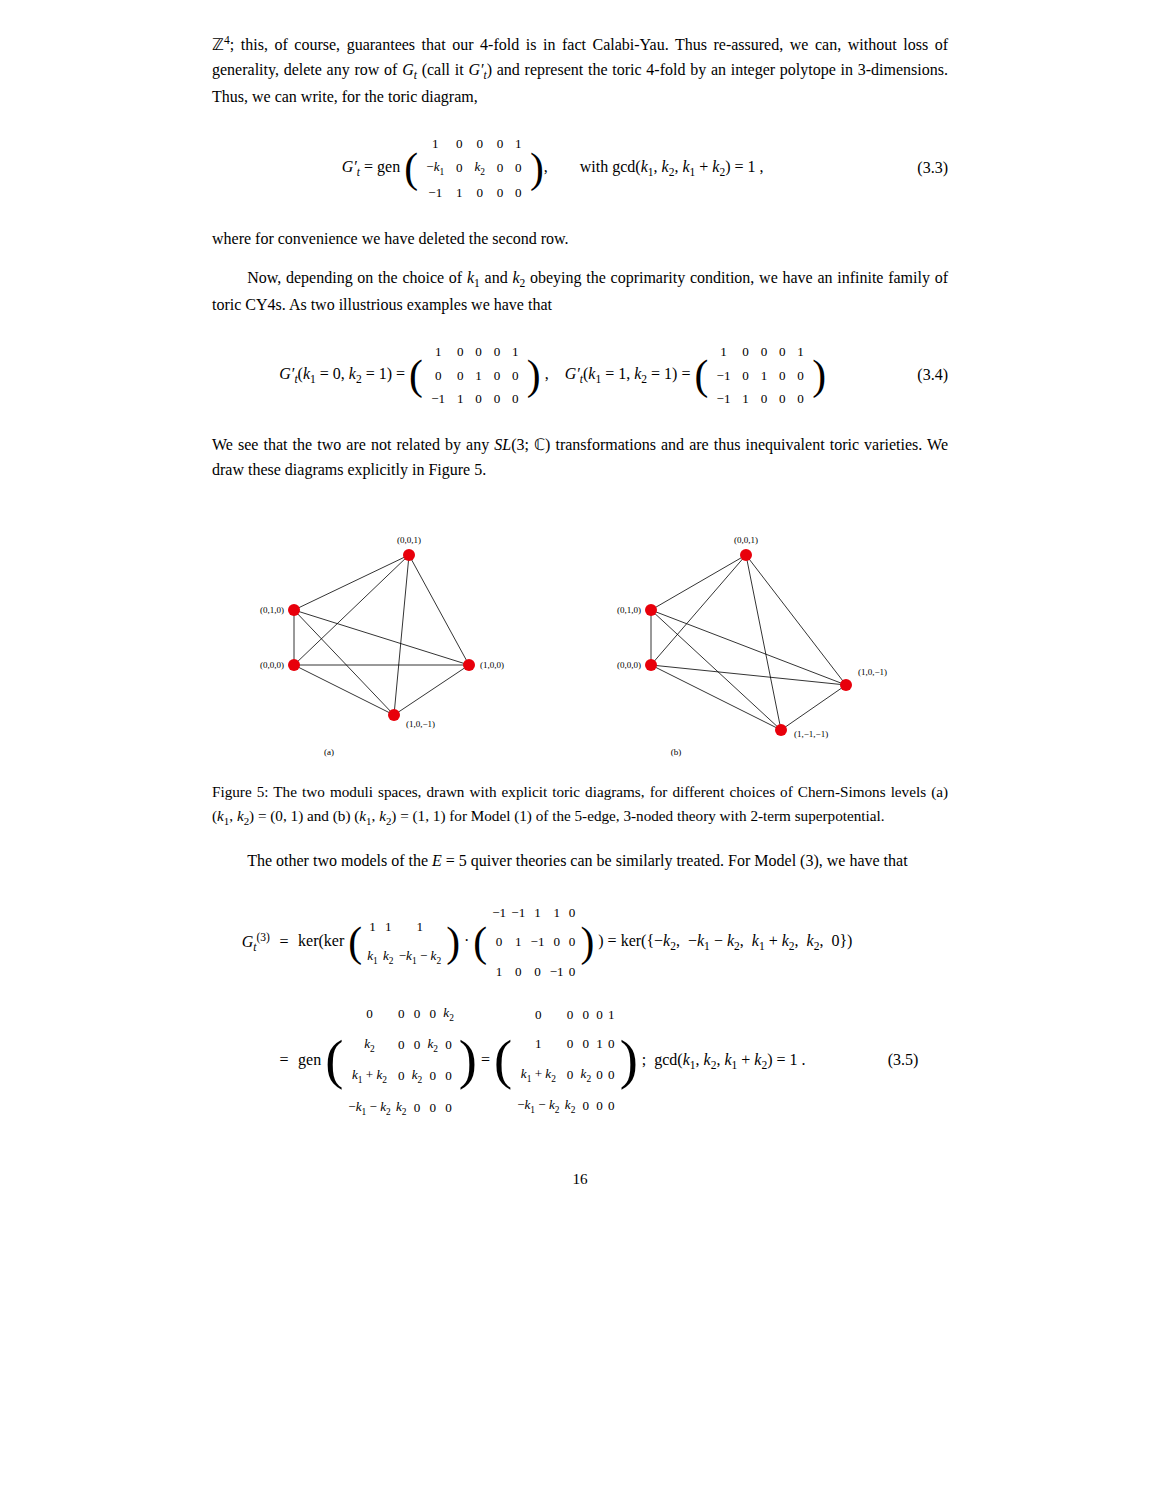ℤ4; this, of course, guarantees that our 4-fold is in fact Calabi-Yau. Thus re-assured, we can, without loss of generality, delete any row of Gt (call it G′t) and represent the toric 4-fold by an integer polytope in 3-dimensions. Thus, we can write, for the toric diagram,
G′t = gen (
| 1 | 0 | 0 | 0 | 1 |
| − k 1 | 0 | k 2 | 0 | 0 |
| −1 | 1 | 0 | 0 | 0 |
), with gcd(k1, k2, k1 + k2) = 1 ,
(3.3)
where for convenience we have deleted the second row.
Now, depending on the choice of k1 and k2 obeying the coprimarity condition, we have an infinite family of toric CY4s. As two illustrious examples we have that
G′t(k1 = 0, k2 = 1) = (
| 1 | 0 | 0 | 0 | 1 |
| 0 | 0 | 1 | 0 | 0 |
| −1 | 1 | 0 | 0 | 0 |
) , G′t(k1 = 1, k2 = 1) = (
| 1 | 0 | 0 | 0 | 1 |
| −1 | 0 | 1 | 0 | 0 |
| −1 | 1 | 0 | 0 | 0 |
)
(3.4)
We see that the two are not related by any SL(3; ℂ) transformations and are thus inequivalent toric varieties. We draw these diagrams explicitly in Figure 5.
(0,0,1) (0,1,0) (0,0,0) (1,0,0) (1,0,−1) (a) (0,0,1) (0,1,0) (0,0,0) (1,0,−1) (1,−1,−1) (b)
Figure 5: The two moduli spaces, drawn with explicit toric diagrams, for different choices of Chern-Simons levels (a) (k1, k2) = (0, 1) and (b) (k1, k2) = (1, 1) for Model (1) of the 5-edge, 3-noded theory with 2-term superpotential.
The other two models of the E = 5 quiver theories can be similarly treated. For Model (3), we have that
| G t (3) | = | ker(ker ( / 1 / 1 / 1 / / k 1 / k 2 / − k 1 − k 2 / ) · ( / −1 / −1 / 1 / 1 / 0 / / 0 / 1 / −1 / 0 / 0 / / 1 / 0 / 0 / −1 / 0 / ) ) = ker({− k 2 , − k 1 − k 2 , k 1 + k 2 , k 2 , 0}) | |
| | = | gen ( / 0 / 0 / 0 / 0 / k 2 / / k 2 / 0 / 0 / k 2 / 0 / / k 1 + k 2 / 0 / k 2 / 0 / 0 / / − k 1 − k 2 / k 2 / 0 / 0 / 0 / ) = ( / 0 / 0 / 0 / 0 / 1 / / 1 / 0 / 0 / 1 / 0 / / k 1 + k 2 / 0 / k 2 / 0 / 0 / / − k 1 − k 2 / k 2 / 0 / 0 / 0 / ) ; gcd( k 1 , k 2 , k 1 + k 2 ) = 1 . | (3.5) |
16